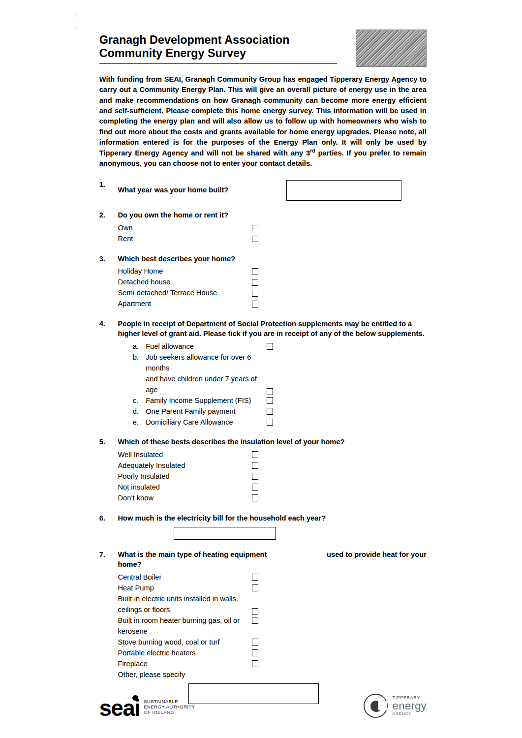· · ·
Granagh Development Association Community Energy Survey
With funding from SEAI, Granagh Community Group has engaged Tipperary Energy Agency to carry out a Community Energy Plan. This will give an overall picture of energy use in the area and make recommendations on how Granagh community can become more energy efficient and self-sufficient. Please complete this home energy survey. This information will be used in completing the energy plan and will also allow us to follow up with homeowners who wish to find out more about the costs and grants available for home energy upgrades. Please note, all information entered is for the purposes of the Energy Plan only. It will only be used by Tipperary Energy Agency and will not be shared with any 3rd parties. If you prefer to remain anonymous, you can choose not to enter your contact details.
What year was your home built?
Do you own the home or rent it?
Own
Rent
Which best describes your home?
Holiday Home
Detached house
Semi-detached/ Terrace House
Apartment
People in receipt of Department of Social Protection supplements may be entitled to a higher level of grant aid. Please tick if you are in receipt of any of the below supplements.
a. Fuel allowance
b. Job seekers allowance for over 6 months and have children under 7 years of age
c. Family Income Supplement (FIS)
d. One Parent Family payment
e. Domiciliary Care Allowance
Which of these bests describes the insulation level of your home?
Well Insulated
Adequately Insulated
Poorly Insulated
Not insulated
Don’t know
How much is the electricity bill for the household each year?
What is the main type of heating equipment
used to provide heat for your
home?
Central Boiler
Heat Pump
Built-in electric units installed in walls, ceilings or floors
Built in room heater burning gas, oil or kerosene
Stove burning wood, coal or turf
Portable electric heaters
Fireplace
Other, please specify
seai
SUSTAINABLE
ENERGY AUTHORITY
OF IRELAND
TIPPERARY
energy
AGENCY